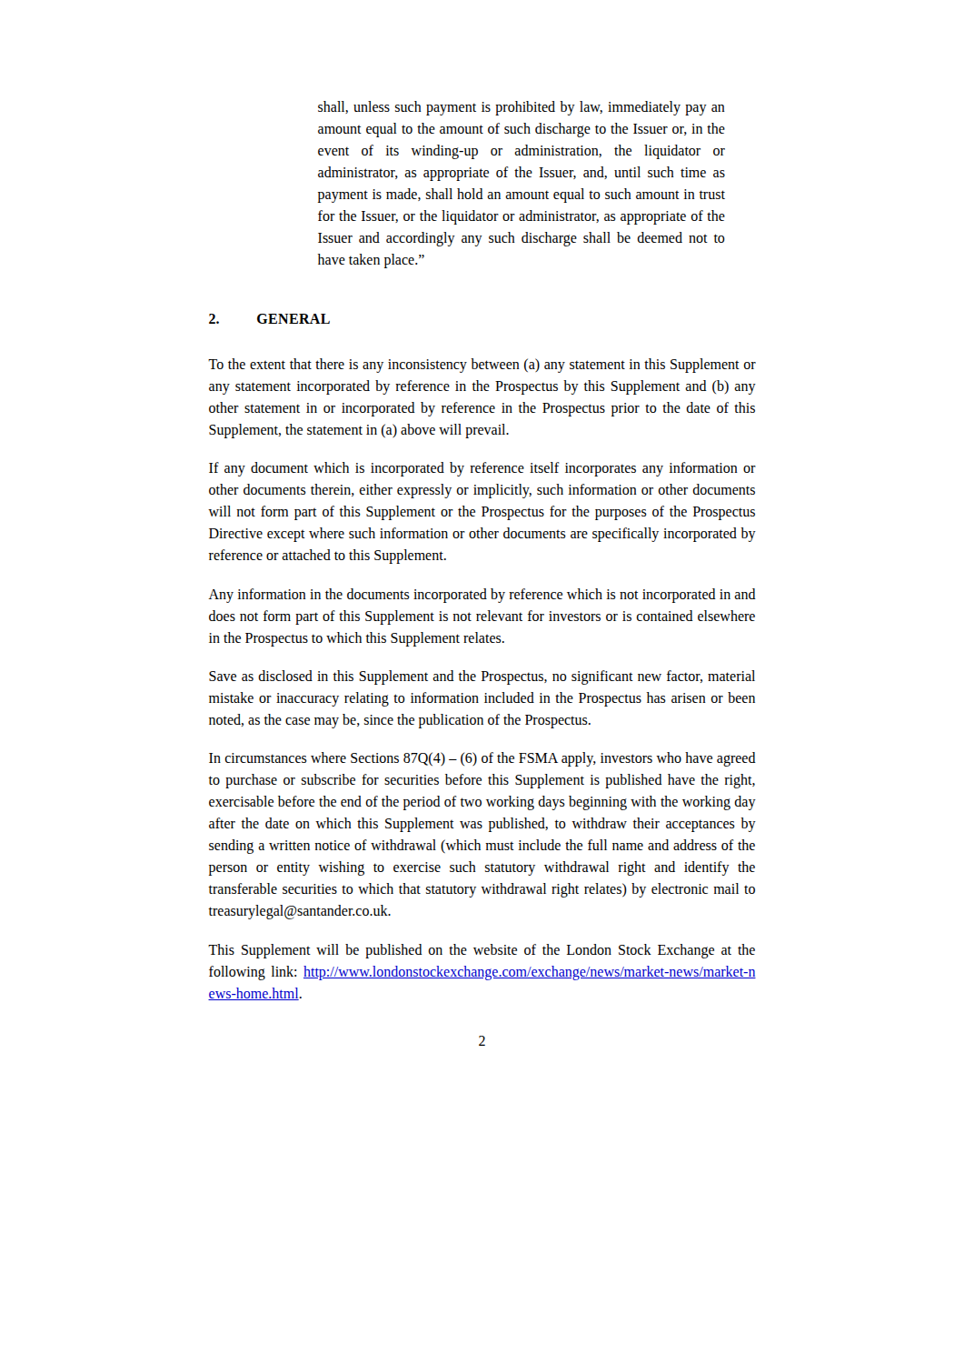shall, unless such payment is prohibited by law, immediately pay an amount equal to the amount of such discharge to the Issuer or, in the event of its winding-up or administration, the liquidator or administrator, as appropriate of the Issuer, and, until such time as payment is made, shall hold an amount equal to such amount in trust for the Issuer, or the liquidator or administrator, as appropriate of the Issuer and accordingly any such discharge shall be deemed not to have taken place.”
2.
GENERAL
To the extent that there is any inconsistency between (a) any statement in this Supplement or any statement incorporated by reference in the Prospectus by this Supplement and (b) any other statement in or incorporated by reference in the Prospectus prior to the date of this Supplement, the statement in (a) above will prevail.
If any document which is incorporated by reference itself incorporates any information or other documents therein, either expressly or implicitly, such information or other documents will not form part of this Supplement or the Prospectus for the purposes of the Prospectus Directive except where such information or other documents are specifically incorporated by reference or attached to this Supplement.
Any information in the documents incorporated by reference which is not incorporated in and does not form part of this Supplement is not relevant for investors or is contained elsewhere in the Prospectus to which this Supplement relates.
Save as disclosed in this Supplement and the Prospectus, no significant new factor, material mistake or inaccuracy relating to information included in the Prospectus has arisen or been noted, as the case may be, since the publication of the Prospectus.
In circumstances where Sections 87Q(4) – (6) of the FSMA apply, investors who have agreed to purchase or subscribe for securities before this Supplement is published have the right, exercisable before the end of the period of two working days beginning with the working day after the date on which this Supplement was published, to withdraw their acceptances by sending a written notice of withdrawal (which must include the full name and address of the person or entity wishing to exercise such statutory withdrawal right and identify the transferable securities to which that statutory withdrawal right relates) by electronic mail to treasurylegal@santander.co.uk.
This Supplement will be published on the website of the London Stock Exchange at the following link: http://www.londonstockexchange.com/exchange/news/market-news/market-news-home.html.
2